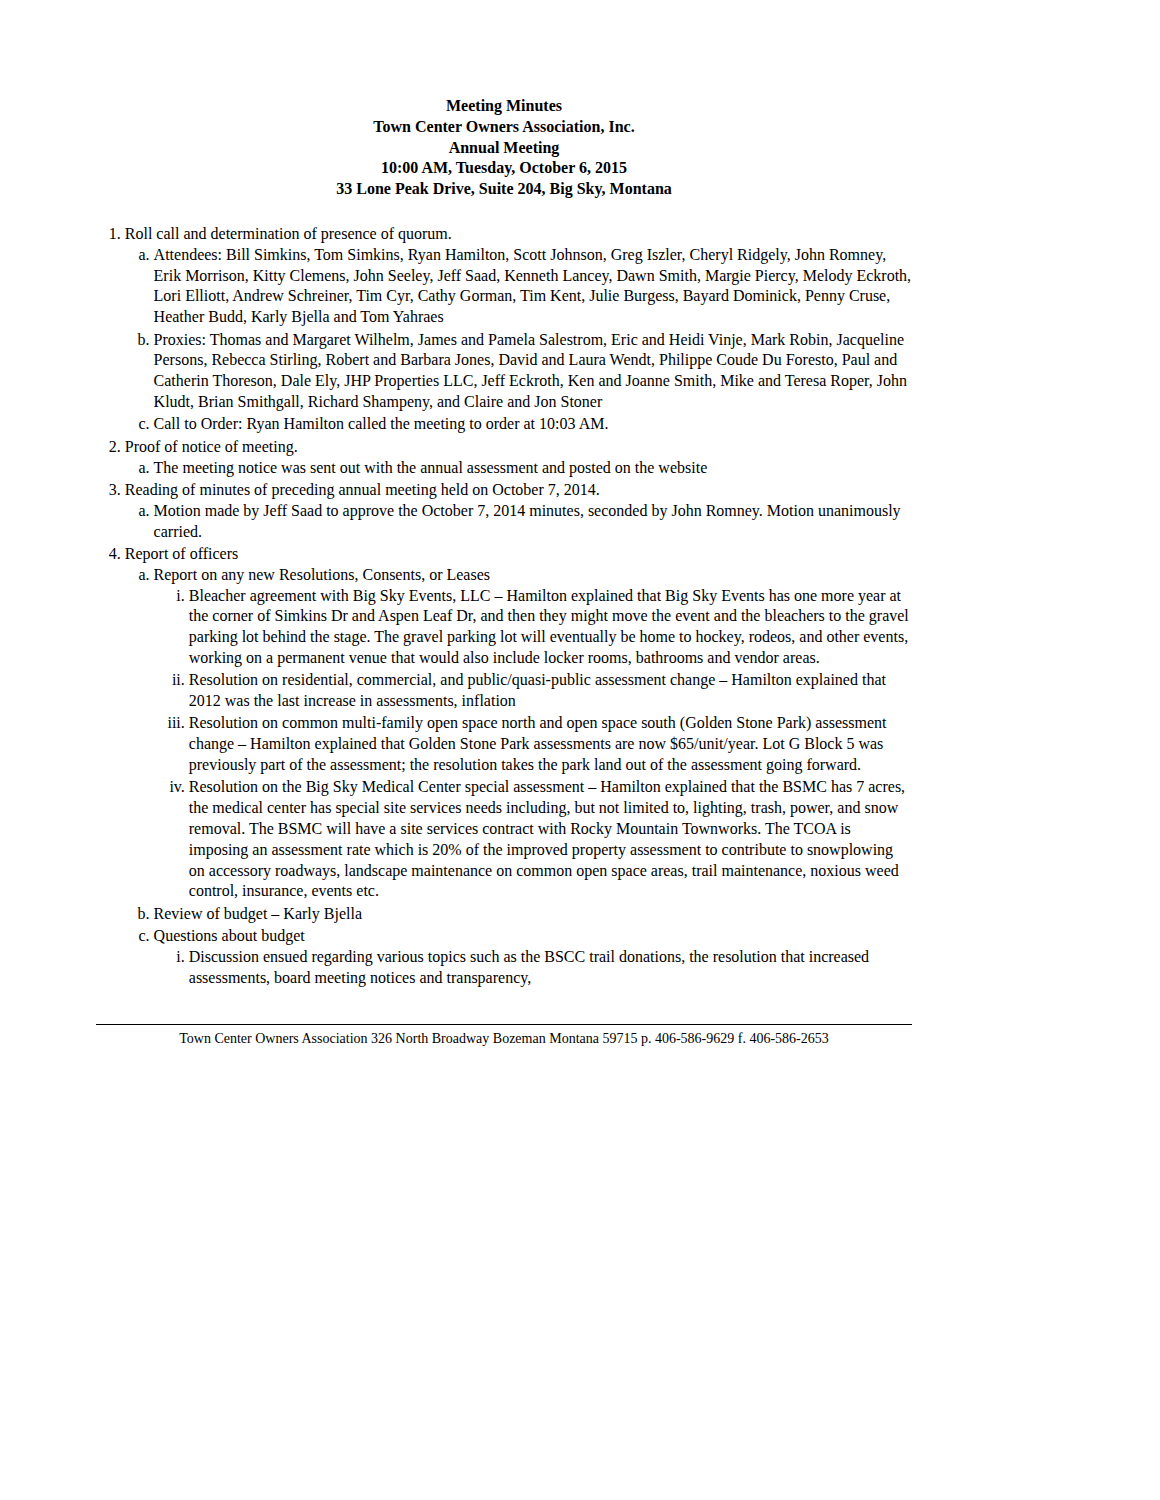Meeting Minutes
Town Center Owners Association, Inc.
Annual Meeting
10:00 AM, Tuesday, October 6, 2015
33 Lone Peak Drive, Suite 204, Big Sky, Montana
Roll call and determination of presence of quorum.
Attendees: Bill Simkins, Tom Simkins, Ryan Hamilton, Scott Johnson, Greg Iszler, Cheryl Ridgely, John Romney, Erik Morrison, Kitty Clemens, John Seeley, Jeff Saad, Kenneth Lancey, Dawn Smith, Margie Piercy, Melody Eckroth, Lori Elliott, Andrew Schreiner, Tim Cyr, Cathy Gorman, Tim Kent, Julie Burgess, Bayard Dominick, Penny Cruse, Heather Budd, Karly Bjella and Tom Yahraes
Proxies: Thomas and Margaret Wilhelm, James and Pamela Salestrom, Eric and Heidi Vinje, Mark Robin, Jacqueline Persons, Rebecca Stirling, Robert and Barbara Jones, David and Laura Wendt, Philippe Coude Du Foresto, Paul and Catherin Thoreson, Dale Ely, JHP Properties LLC, Jeff Eckroth, Ken and Joanne Smith, Mike and Teresa Roper, John Kludt, Brian Smithgall, Richard Shampeny, and Claire and Jon Stoner
Call to Order: Ryan Hamilton called the meeting to order at 10:03 AM.
Proof of notice of meeting.
The meeting notice was sent out with the annual assessment and posted on the website
Reading of minutes of preceding annual meeting held on October 7, 2014.
Motion made by Jeff Saad to approve the October 7, 2014 minutes, seconded by John Romney. Motion unanimously carried.
Report of officers
Report on any new Resolutions, Consents, or Leases
Bleacher agreement with Big Sky Events, LLC – Hamilton explained that Big Sky Events has one more year at the corner of Simkins Dr and Aspen Leaf Dr, and then they might move the event and the bleachers to the gravel parking lot behind the stage. The gravel parking lot will eventually be home to hockey, rodeos, and other events, working on a permanent venue that would also include locker rooms, bathrooms and vendor areas.
Resolution on residential, commercial, and public/quasi-public assessment change – Hamilton explained that 2012 was the last increase in assessments, inflation
Resolution on common multi-family open space north and open space south (Golden Stone Park) assessment change – Hamilton explained that Golden Stone Park assessments are now $65/unit/year. Lot G Block 5 was previously part of the assessment; the resolution takes the park land out of the assessment going forward.
Resolution on the Big Sky Medical Center special assessment – Hamilton explained that the BSMC has 7 acres, the medical center has special site services needs including, but not limited to, lighting, trash, power, and snow removal. The BSMC will have a site services contract with Rocky Mountain Townworks. The TCOA is imposing an assessment rate which is 20% of the improved property assessment to contribute to snowplowing on accessory roadways, landscape maintenance on common open space areas, trail maintenance, noxious weed control, insurance, events etc.
Review of budget – Karly Bjella
Questions about budget
Discussion ensued regarding various topics such as the BSCC trail donations, the resolution that increased assessments, board meeting notices and transparency,
Town Center Owners Association 326 North Broadway Bozeman Montana 59715 p. 406-586-9629 f. 406-586-2653